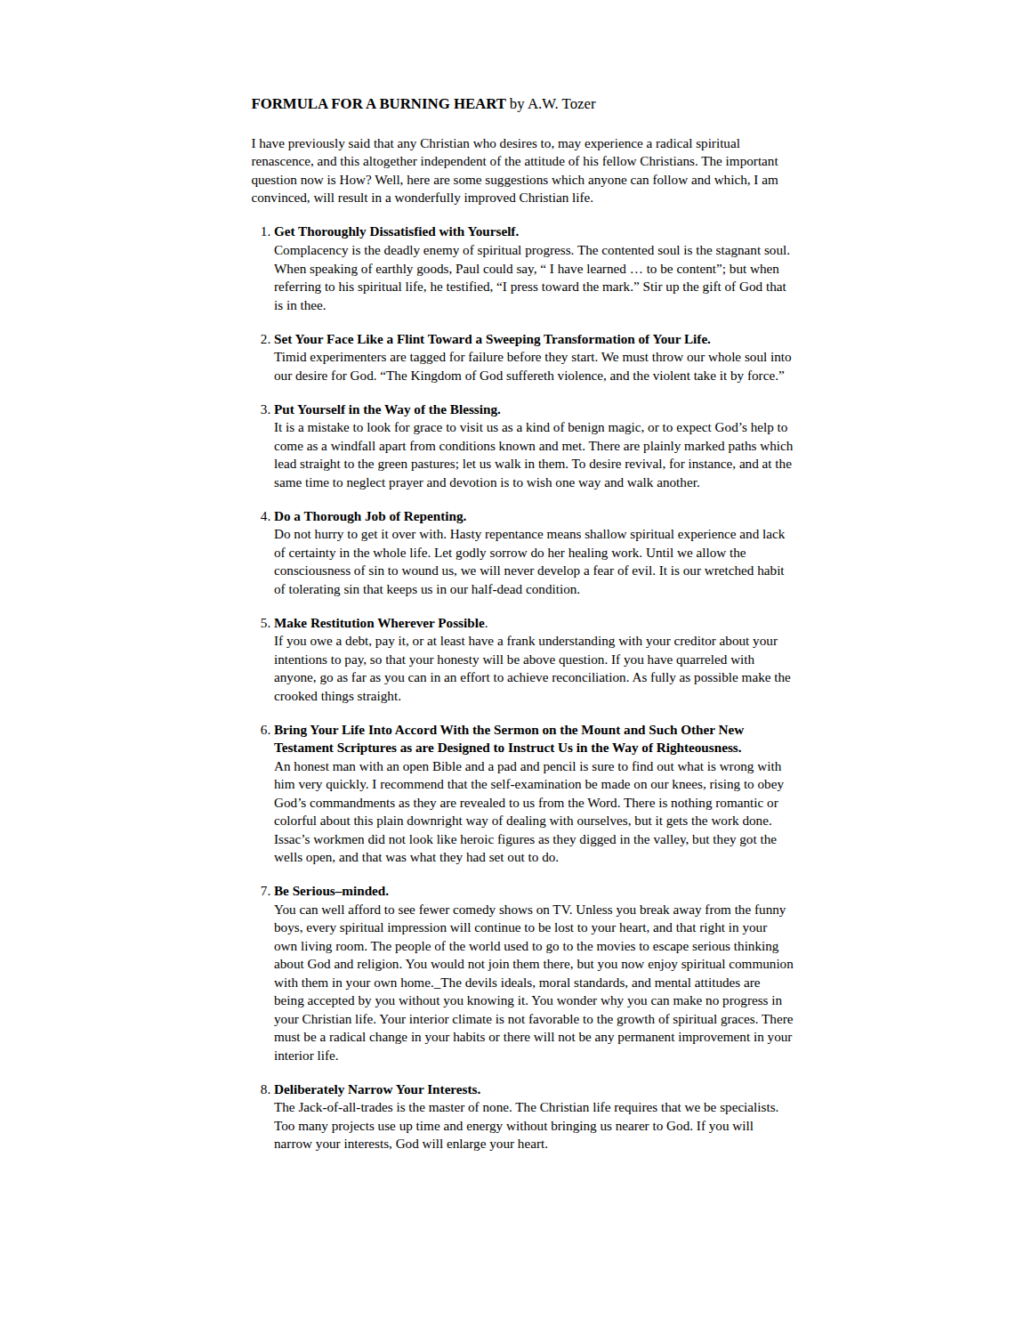FORMULA FOR A BURNING HEART by A.W. Tozer
I have previously said that any Christian who desires to, may experience a radical spiritual renascence, and this altogether independent of the attitude of his fellow Christians. The important question now is How? Well, here are some suggestions which anyone can follow and which, I am convinced, will result in a wonderfully improved Christian life.
Get Thoroughly Dissatisfied with Yourself. Complacency is the deadly enemy of spiritual progress. The contented soul is the stagnant soul. When speaking of earthly goods, Paul could say, “ I have learned … to be content”; but when referring to his spiritual life, he testified, “I press toward the mark.” Stir up the gift of God that is in thee.
Set Your Face Like a Flint Toward a Sweeping Transformation of Your Life. Timid experimenters are tagged for failure before they start. We must throw our whole soul into our desire for God. “The Kingdom of God suffereth violence, and the violent take it by force.”
Put Yourself in the Way of the Blessing. It is a mistake to look for grace to visit us as a kind of benign magic, or to expect God’s help to come as a windfall apart from conditions known and met. There are plainly marked paths which lead straight to the green pastures; let us walk in them. To desire revival, for instance, and at the same time to neglect prayer and devotion is to wish one way and walk another.
Do a Thorough Job of Repenting. Do not hurry to get it over with. Hasty repentance means shallow spiritual experience and lack of certainty in the whole life. Let godly sorrow do her healing work. Until we allow the consciousness of sin to wound us, we will never develop a fear of evil. It is our wretched habit of tolerating sin that keeps us in our half-dead condition.
Make Restitution Wherever Possible. If you owe a debt, pay it, or at least have a frank understanding with your creditor about your intentions to pay, so that your honesty will be above question. If you have quarreled with anyone, go as far as you can in an effort to achieve reconciliation. As fully as possible make the crooked things straight.
Bring Your Life Into Accord With the Sermon on the Mount and Such Other New Testament Scriptures as are Designed to Instruct Us in the Way of Righteousness. An honest man with an open Bible and a pad and pencil is sure to find out what is wrong with him very quickly. I recommend that the self-examination be made on our knees, rising to obey God’s commandments as they are revealed to us from the Word. There is nothing romantic or colorful about this plain downright way of dealing with ourselves, but it gets the work done. Issac’s workmen did not look like heroic figures as they digged in the valley, but they got the wells open, and that was what they had set out to do.
Be Serious–minded. You can well afford to see fewer comedy shows on TV. Unless you break away from the funny boys, every spiritual impression will continue to be lost to your heart, and that right in your own living room. The people of the world used to go to the movies to escape serious thinking about God and religion. You would not join them there, but you now enjoy spiritual communion with them in your own home._The devils ideals, moral standards, and mental attitudes are being accepted by you without you knowing it. You wonder why you can make no progress in your Christian life. Your interior climate is not favorable to the growth of spiritual graces. There must be a radical change in your habits or there will not be any permanent improvement in your interior life.
Deliberately Narrow Your Interests. The Jack-of-all-trades is the master of none. The Christian life requires that we be specialists. Too many projects use up time and energy without bringing us nearer to God. If you will narrow your interests, God will enlarge your heart.